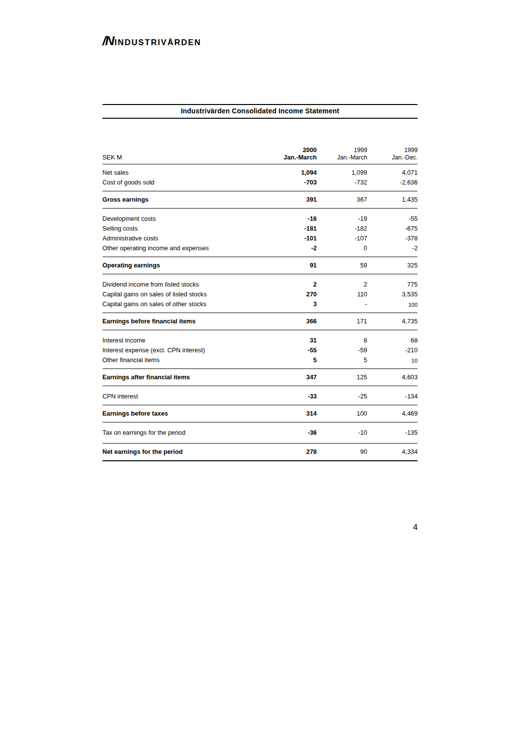/N INDUSTRIVÄRDEN
Industrivärden Consolidated Income Statement
| | 2000 | 1999 | 1999 |
| SEK M | Jan.-March | Jan.-March | Jan.-Dec. |
| Net sales | 1,094 | 1,099 | 4,071 |
| Cost of goods sold | -703 | -732 | -2,636 |
| Gross earnings | 391 | 367 | 1,435 |
| Development costs | -16 | -19 | -55 |
| Selling costs | -181 | -182 | -675 |
| Administrative costs | -101 | -107 | -378 |
| Other operating income and expenses | -2 | 0 | -2 |
| Operating earnings | 91 | 59 | 325 |
| Dividend income from listed stocks | 2 | 2 | 775 |
| Capital gains on sales of listed stocks | 270 | 110 | 3,535 |
| Capital gains on sales of other stocks | 3 | - | 100 |
| Earnings before financial items | 366 | 171 | 4,735 |
| Interest income | 31 | 8 | 68 |
| Interest expense (excl. CPN interest) | -55 | -59 | -210 |
| Other financial items | 5 | 5 | 10 |
| Earnings after financial items | 347 | 125 | 4,603 |
| CPN interest | -33 | -25 | -134 |
| Earnings before taxes | 314 | 100 | 4,469 |
| Tax on earnings for the period | -36 | -10 | -135 |
| Net earnings for the period | 278 | 90 | 4,334 |
4